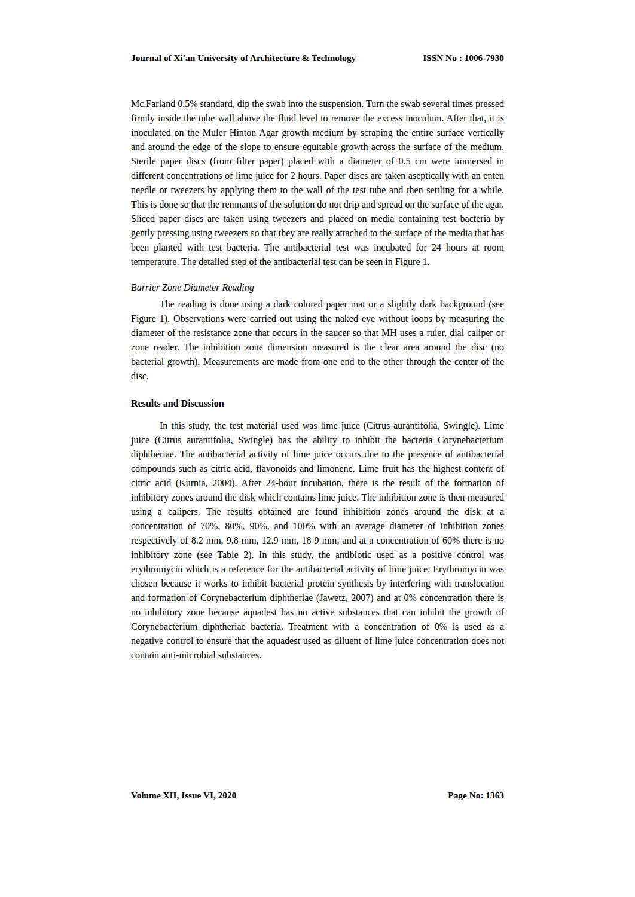Journal of Xi'an University of Architecture & Technology ISSN No : 1006-7930
Mc.Farland 0.5% standard, dip the swab into the suspension. Turn the swab several times pressed firmly inside the tube wall above the fluid level to remove the excess inoculum. After that, it is inoculated on the Muler Hinton Agar growth medium by scraping the entire surface vertically and around the edge of the slope to ensure equitable growth across the surface of the medium. Sterile paper discs (from filter paper) placed with a diameter of 0.5 cm were immersed in different concentrations of lime juice for 2 hours. Paper discs are taken aseptically with an enten needle or tweezers by applying them to the wall of the test tube and then settling for a while. This is done so that the remnants of the solution do not drip and spread on the surface of the agar. Sliced paper discs are taken using tweezers and placed on media containing test bacteria by gently pressing using tweezers so that they are really attached to the surface of the media that has been planted with test bacteria. The antibacterial test was incubated for 24 hours at room temperature. The detailed step of the antibacterial test can be seen in Figure 1.
Barrier Zone Diameter Reading
The reading is done using a dark colored paper mat or a slightly dark background (see Figure 1). Observations were carried out using the naked eye without loops by measuring the diameter of the resistance zone that occurs in the saucer so that MH uses a ruler, dial caliper or zone reader. The inhibition zone dimension measured is the clear area around the disc (no bacterial growth). Measurements are made from one end to the other through the center of the disc.
Results and Discussion
In this study, the test material used was lime juice (Citrus aurantifolia, Swingle). Lime juice (Citrus aurantifolia, Swingle) has the ability to inhibit the bacteria Corynebacterium diphtheriae. The antibacterial activity of lime juice occurs due to the presence of antibacterial compounds such as citric acid, flavonoids and limonene. Lime fruit has the highest content of citric acid (Kurnia, 2004). After 24-hour incubation, there is the result of the formation of inhibitory zones around the disk which contains lime juice. The inhibition zone is then measured using a calipers. The results obtained are found inhibition zones around the disk at a concentration of 70%, 80%, 90%, and 100% with an average diameter of inhibition zones respectively of 8.2 mm, 9.8 mm, 12.9 mm, 18 9 mm, and at a concentration of 60% there is no inhibitory zone (see Table 2). In this study, the antibiotic used as a positive control was erythromycin which is a reference for the antibacterial activity of lime juice. Erythromycin was chosen because it works to inhibit bacterial protein synthesis by interfering with translocation and formation of Corynebacterium diphtheriae (Jawetz, 2007) and at 0% concentration there is no inhibitory zone because aquadest has no active substances that can inhibit the growth of Corynebacterium diphtheriae bacteria. Treatment with a concentration of 0% is used as a negative control to ensure that the aquadest used as diluent of lime juice concentration does not contain anti-microbial substances.
Volume XII, Issue VI, 2020 Page No: 1363